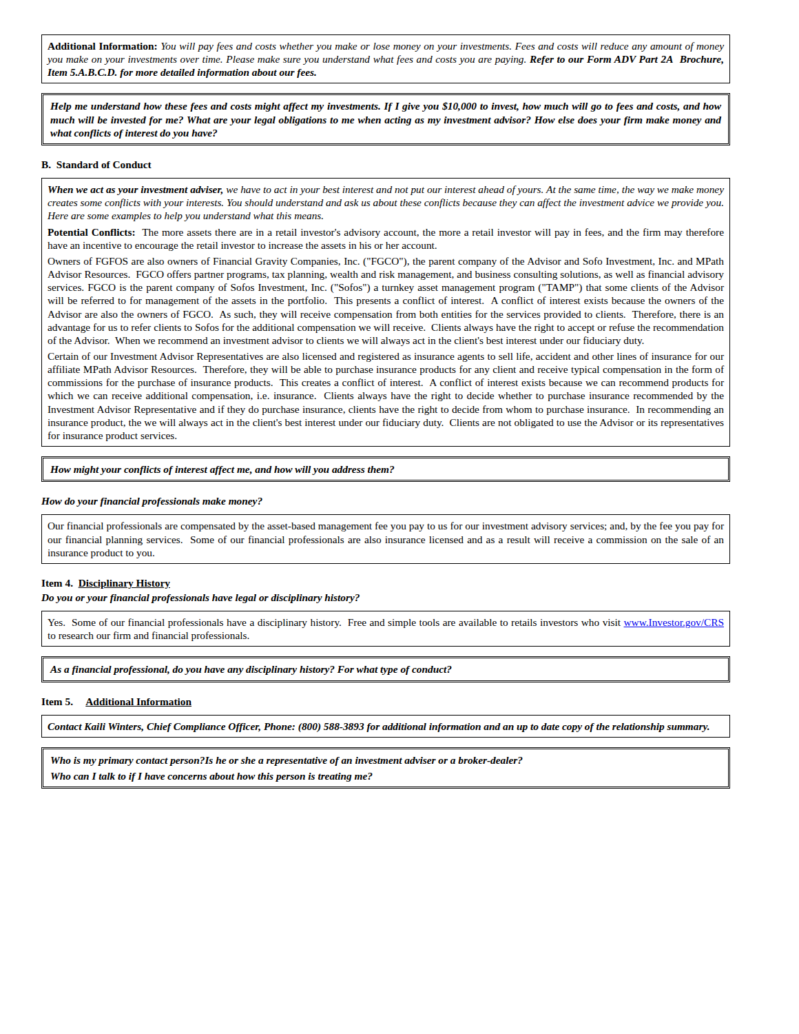Additional Information: You will pay fees and costs whether you make or lose money on your investments. Fees and costs will reduce any amount of money you make on your investments over time. Please make sure you understand what fees and costs you are paying. Refer to our Form ADV Part 2A Brochure, Item 5.A.B.C.D. for more detailed information about our fees.
Help me understand how these fees and costs might affect my investments. If I give you $10,000 to invest, how much will go to fees and costs, and how much will be invested for me? What are your legal obligations to me when acting as my investment advisor? How else does your firm make money and what conflicts of interest do you have?
B. Standard of Conduct
When we act as your investment adviser, we have to act in your best interest and not put our interest ahead of yours. At the same time, the way we make money creates some conflicts with your interests. You should understand and ask us about these conflicts because they can affect the investment advice we provide you. Here are some examples to help you understand what this means.
Potential Conflicts: The more assets there are in a retail investor's advisory account, the more a retail investor will pay in fees, and the firm may therefore have an incentive to encourage the retail investor to increase the assets in his or her account.
Owners of FGFOS are also owners of Financial Gravity Companies, Inc. ("FGCO"), the parent company of the Advisor and Sofo Investment, Inc. and MPath Advisor Resources. FGCO offers partner programs, tax planning, wealth and risk management, and business consulting solutions, as well as financial advisory services. FGCO is the parent company of Sofos Investment, Inc. ("Sofos") a turnkey asset management program ("TAMP") that some clients of the Advisor will be referred to for management of the assets in the portfolio. This presents a conflict of interest. A conflict of interest exists because the owners of the Advisor are also the owners of FGCO. As such, they will receive compensation from both entities for the services provided to clients. Therefore, there is an advantage for us to refer clients to Sofos for the additional compensation we will receive. Clients always have the right to accept or refuse the recommendation of the Advisor. When we recommend an investment advisor to clients we will always act in the client's best interest under our fiduciary duty.
Certain of our Investment Advisor Representatives are also licensed and registered as insurance agents to sell life, accident and other lines of insurance for our affiliate MPath Advisor Resources. Therefore, they will be able to purchase insurance products for any client and receive typical compensation in the form of commissions for the purchase of insurance products. This creates a conflict of interest. A conflict of interest exists because we can recommend products for which we can receive additional compensation, i.e. insurance. Clients always have the right to decide whether to purchase insurance recommended by the Investment Advisor Representative and if they do purchase insurance, clients have the right to decide from whom to purchase insurance. In recommending an insurance product, the we will always act in the client's best interest under our fiduciary duty. Clients are not obligated to use the Advisor or its representatives for insurance product services.
How might your conflicts of interest affect me, and how will you address them?
How do your financial professionals make money?
Our financial professionals are compensated by the asset-based management fee you pay to us for our investment advisory services; and, by the fee you pay for our financial planning services. Some of our financial professionals are also insurance licensed and as a result will receive a commission on the sale of an insurance product to you.
Item 4. Disciplinary History
Do you or your financial professionals have legal or disciplinary history?
Yes. Some of our financial professionals have a disciplinary history. Free and simple tools are available to retails investors who visit www.Investor.gov/CRS to research our firm and financial professionals.
As a financial professional, do you have any disciplinary history? For what type of conduct?
Item 5. Additional Information
Contact Kaili Winters, Chief Compliance Officer, Phone: (800) 588-3893 for additional information and an up to date copy of the relationship summary.
Who is my primary contact person?Is he or she a representative of an investment adviser or a broker-dealer?
Who can I talk to if I have concerns about how this person is treating me?